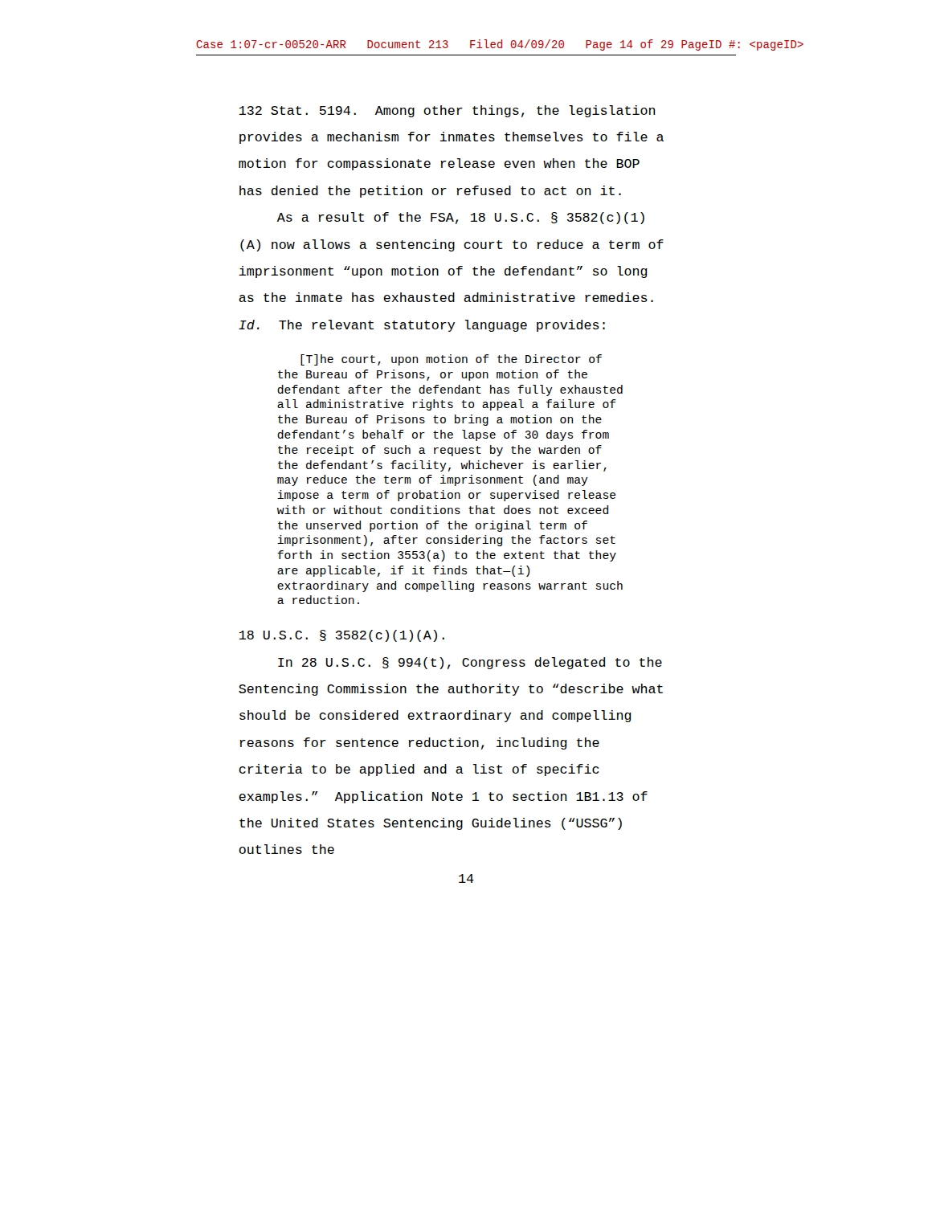Case 1:07-cr-00520-ARR Document 213 Filed 04/09/20 Page 14 of 29 PageID #: <pageID>
132 Stat. 5194. Among other things, the legislation provides a mechanism for inmates themselves to file a motion for compassionate release even when the BOP has denied the petition or refused to act on it.
As a result of the FSA, 18 U.S.C. § 3582(c)(1)(A) now allows a sentencing court to reduce a term of imprisonment “upon motion of the defendant” so long as the inmate has exhausted administrative remedies. Id. The relevant statutory language provides:
[T]he court, upon motion of the Director of the Bureau of Prisons, or upon motion of the defendant after the defendant has fully exhausted all administrative rights to appeal a failure of the Bureau of Prisons to bring a motion on the defendant’s behalf or the lapse of 30 days from the receipt of such a request by the warden of the defendant’s facility, whichever is earlier, may reduce the term of imprisonment (and may impose a term of probation or supervised release with or without conditions that does not exceed the unserved portion of the original term of imprisonment), after considering the factors set forth in section 3553(a) to the extent that they are applicable, if it finds that—(i) extraordinary and compelling reasons warrant such a reduction.
18 U.S.C. § 3582(c)(1)(A).
In 28 U.S.C. § 994(t), Congress delegated to the Sentencing Commission the authority to “describe what should be considered extraordinary and compelling reasons for sentence reduction, including the criteria to be applied and a list of specific examples.” Application Note 1 to section 1B1.13 of the United States Sentencing Guidelines (“USSG”) outlines the
14